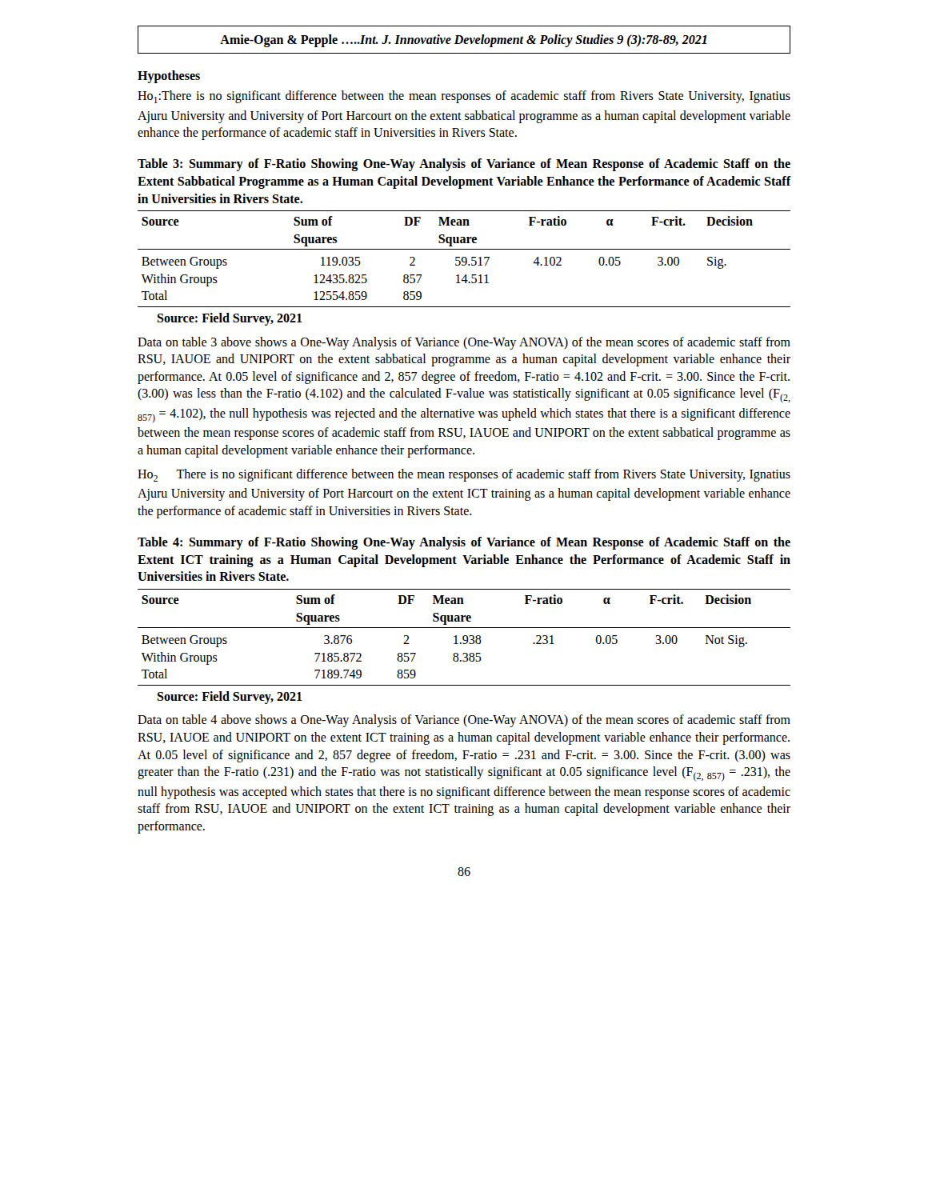Amie-Ogan & Pepple …..Int. J. Innovative Development & Policy Studies 9 (3):78-89, 2021
Hypotheses
Ho1:There is no significant difference between the mean responses of academic staff from Rivers State University, Ignatius Ajuru University and University of Port Harcourt on the extent sabbatical programme as a human capital development variable enhance the performance of academic staff in Universities in Rivers State.
Table 3: Summary of F-Ratio Showing One-Way Analysis of Variance of Mean Response of Academic Staff on the Extent Sabbatical Programme as a Human Capital Development Variable Enhance the Performance of Academic Staff in Universities in Rivers State.
| Source | Sum of Squares | DF | Mean Square | F-ratio | α | F-crit. | Decision |
| --- | --- | --- | --- | --- | --- | --- | --- |
| Between Groups Within Groups Total | 119.035 12435.825 12554.859 | 2 857 859 | 59.517 14.511 | 4.102 | 0.05 | 3.00 | Sig. |
Source: Field Survey, 2021
Data on table 3 above shows a One-Way Analysis of Variance (One-Way ANOVA) of the mean scores of academic staff from RSU, IAUOE and UNIPORT on the extent sabbatical programme as a human capital development variable enhance their performance. At 0.05 level of significance and 2, 857 degree of freedom, F-ratio = 4.102 and F-crit. = 3.00. Since the F-crit. (3.00) was less than the F-ratio (4.102) and the calculated F-value was statistically significant at 0.05 significance level (F(2, 857) = 4.102), the null hypothesis was rejected and the alternative was upheld which states that there is a significant difference between the mean response scores of academic staff from RSU, IAUOE and UNIPORT on the extent sabbatical programme as a human capital development variable enhance their performance.
Ho2 There is no significant difference between the mean responses of academic staff from Rivers State University, Ignatius Ajuru University and University of Port Harcourt on the extent ICT training as a human capital development variable enhance the performance of academic staff in Universities in Rivers State.
Table 4: Summary of F-Ratio Showing One-Way Analysis of Variance of Mean Response of Academic Staff on the Extent ICT training as a Human Capital Development Variable Enhance the Performance of Academic Staff in Universities in Rivers State.
| Source | Sum of Squares | DF | Mean Square | F-ratio | α | F-crit. | Decision |
| --- | --- | --- | --- | --- | --- | --- | --- |
| Between Groups Within Groups Total | 3.876 7185.872 7189.749 | 2 857 859 | 1.938 8.385 | .231 | 0.05 | 3.00 | Not Sig. |
Source: Field Survey, 2021
Data on table 4 above shows a One-Way Analysis of Variance (One-Way ANOVA) of the mean scores of academic staff from RSU, IAUOE and UNIPORT on the extent ICT training as a human capital development variable enhance their performance. At 0.05 level of significance and 2, 857 degree of freedom, F-ratio = .231 and F-crit. = 3.00. Since the F-crit. (3.00) was greater than the F-ratio (.231) and the F-ratio was not statistically significant at 0.05 significance level (F(2, 857) = .231), the null hypothesis was accepted which states that there is no significant difference between the mean response scores of academic staff from RSU, IAUOE and UNIPORT on the extent ICT training as a human capital development variable enhance their performance.
86